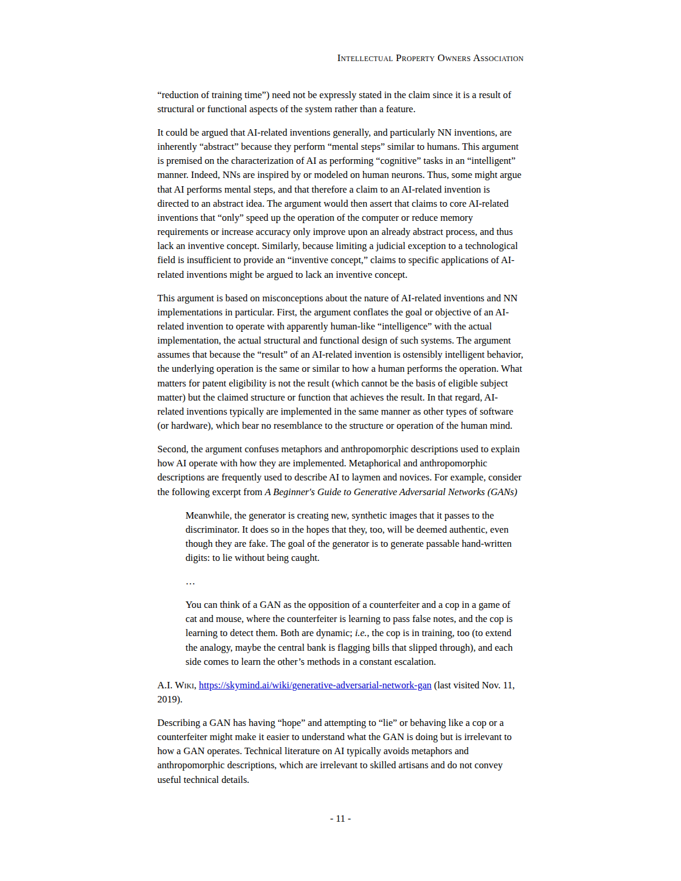Intellectual Property Owners Association
“reduction of training time”) need not be expressly stated in the claim since it is a result of structural or functional aspects of the system rather than a feature.
It could be argued that AI-related inventions generally, and particularly NN inventions, are inherently “abstract” because they perform “mental steps” similar to humans. This argument is premised on the characterization of AI as performing “cognitive” tasks in an “intelligent” manner. Indeed, NNs are inspired by or modeled on human neurons. Thus, some might argue that AI performs mental steps, and that therefore a claim to an AI-related invention is directed to an abstract idea. The argument would then assert that claims to core AI-related inventions that “only” speed up the operation of the computer or reduce memory requirements or increase accuracy only improve upon an already abstract process, and thus lack an inventive concept. Similarly, because limiting a judicial exception to a technological field is insufficient to provide an “inventive concept,” claims to specific applications of AI-related inventions might be argued to lack an inventive concept.
This argument is based on misconceptions about the nature of AI-related inventions and NN implementations in particular. First, the argument conflates the goal or objective of an AI-related invention to operate with apparently human-like “intelligence” with the actual implementation, the actual structural and functional design of such systems. The argument assumes that because the “result” of an AI-related invention is ostensibly intelligent behavior, the underlying operation is the same or similar to how a human performs the operation. What matters for patent eligibility is not the result (which cannot be the basis of eligible subject matter) but the claimed structure or function that achieves the result. In that regard, AI-related inventions typically are implemented in the same manner as other types of software (or hardware), which bear no resemblance to the structure or operation of the human mind.
Second, the argument confuses metaphors and anthropomorphic descriptions used to explain how AI operate with how they are implemented. Metaphorical and anthropomorphic descriptions are frequently used to describe AI to laymen and novices. For example, consider the following excerpt from A Beginner's Guide to Generative Adversarial Networks (GANs)
Meanwhile, the generator is creating new, synthetic images that it passes to the discriminator. It does so in the hopes that they, too, will be deemed authentic, even though they are fake. The goal of the generator is to generate passable hand-written digits: to lie without being caught.
…
You can think of a GAN as the opposition of a counterfeiter and a cop in a game of cat and mouse, where the counterfeiter is learning to pass false notes, and the cop is learning to detect them. Both are dynamic; i.e., the cop is in training, too (to extend the analogy, maybe the central bank is flagging bills that slipped through), and each side comes to learn the other’s methods in a constant escalation.
A.I. Wiki, https://skymind.ai/wiki/generative-adversarial-network-gan (last visited Nov. 11, 2019).
Describing a GAN has having “hope” and attempting to “lie” or behaving like a cop or a counterfeiter might make it easier to understand what the GAN is doing but is irrelevant to how a GAN operates. Technical literature on AI typically avoids metaphors and anthropomorphic descriptions, which are irrelevant to skilled artisans and do not convey useful technical details.
- 11 -